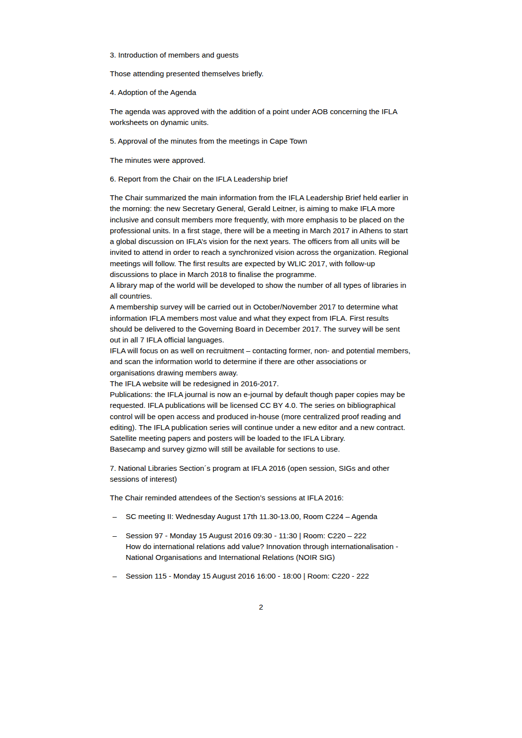3. Introduction of members and guests
Those attending presented themselves briefly.
4. Adoption of the Agenda
The agenda was approved with the addition of a point under AOB concerning the IFLA worksheets on dynamic units.
5. Approval of the minutes from the meetings in Cape Town
The minutes were approved.
6. Report from the Chair on the IFLA Leadership brief
The Chair summarized the main information from the IFLA Leadership Brief held earlier in the morning: the new Secretary General, Gerald Leitner, is aiming to make IFLA more inclusive and consult members more frequently, with more emphasis to be placed on the professional units. In a first stage, there will be a meeting in March 2017 in Athens to start a global discussion on IFLA’s vision for the next years. The officers from all units will be invited to attend in order to reach a synchronized vision across the organization. Regional meetings will follow. The first results are expected by WLIC 2017, with follow-up discussions to place in March 2018 to finalise the programme.
A library map of the world will be developed to show the number of all types of libraries in all countries.
A membership survey will be carried out in October/November 2017 to determine what information IFLA members most value and what they expect from IFLA. First results should be delivered to the Governing Board in December 2017. The survey will be sent out in all 7 IFLA official languages.
IFLA will focus on as well on recruitment – contacting former, non- and potential members, and scan the information world to determine if there are other associations or organisations drawing members away.
The IFLA website will be redesigned in 2016-2017.
Publications: the IFLA journal is now an e-journal by default though paper copies may be requested. IFLA publications will be licensed CC BY 4.0. The series on bibliographical control will be open access and produced in-house (more centralized proof reading and editing). The IFLA publication series will continue under a new editor and a new contract. Satellite meeting papers and posters will be loaded to the IFLA Library.
Basecamp and survey gizmo will still be available for sections to use.
7. National Libraries Section´s program at IFLA 2016 (open session, SIGs and other sessions of interest)
The Chair reminded attendees of the Section’s sessions at IFLA 2016:
SC meeting II: Wednesday August 17th 11.30-13.00, Room C224 – Agenda
Session 97 - Monday 15 August 2016 09:30 - 11:30 | Room: C220 – 222
How do international relations add value? Innovation through internationalisation - National Organisations and International Relations (NOIR SIG)
Session 115 - Monday 15 August 2016 16:00 - 18:00 | Room: C220 - 222
2